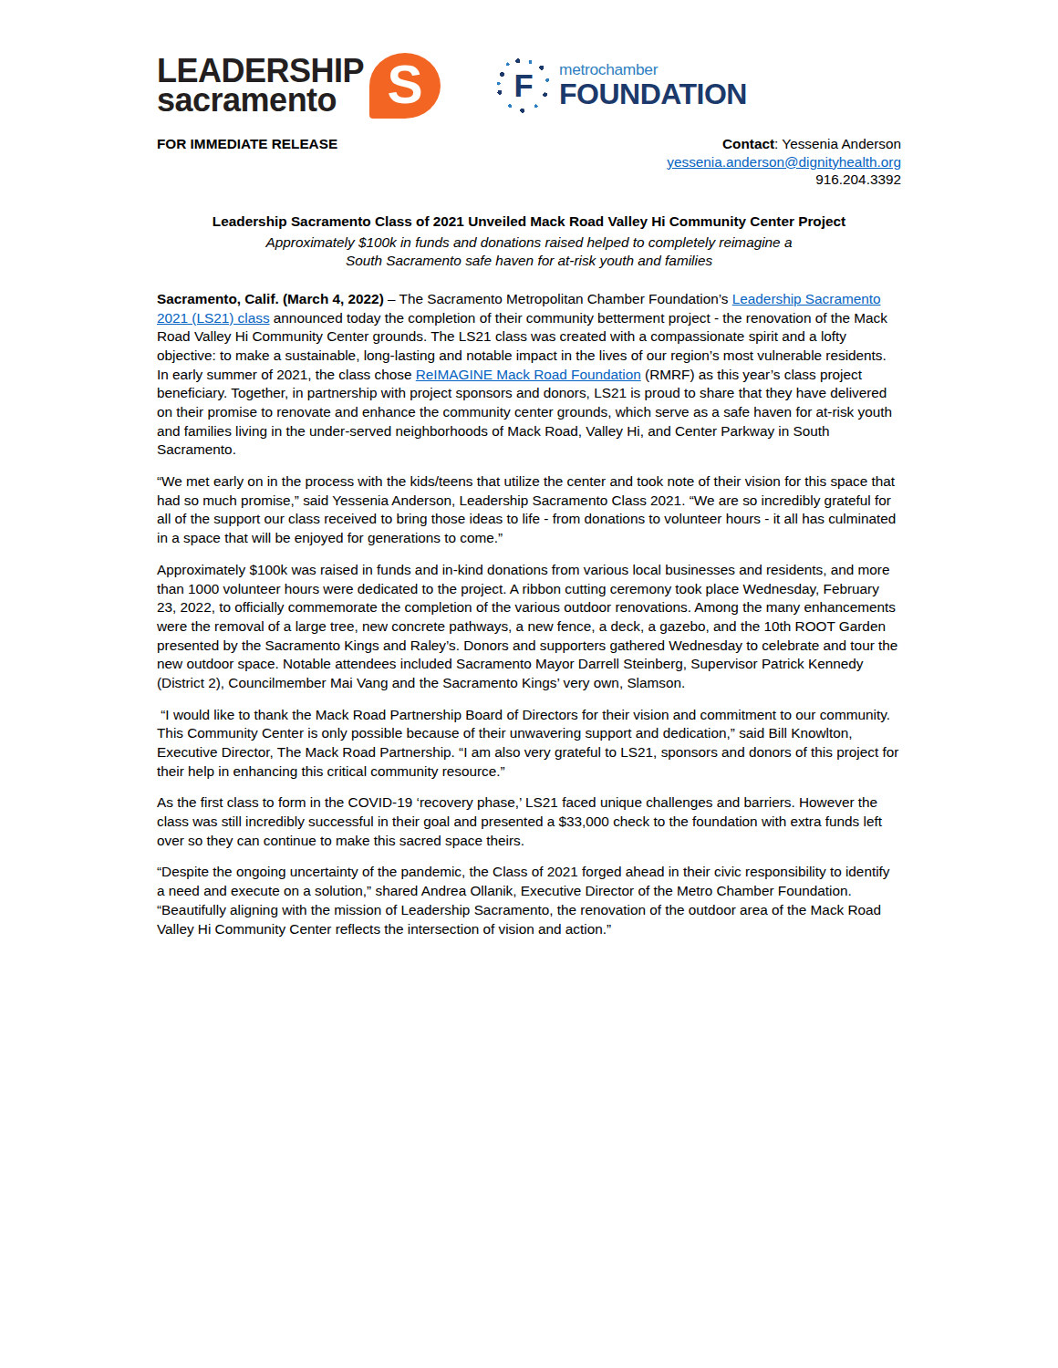LEADERSHIP sacramento
F
metrochamber FOUNDATION
FOR IMMEDIATE RELEASE
Contact: Yessenia Anderson
yessenia.anderson@dignityhealth.org
916.204.3392
Leadership Sacramento Class of 2021 Unveiled Mack Road Valley Hi Community Center Project
Approximately $100k in funds and donations raised helped to completely reimagine a
South Sacramento safe haven for at-risk youth and families
Sacramento, Calif. (March 4, 2022) – The Sacramento Metropolitan Chamber Foundation’s Leadership Sacramento 2021 (LS21) class announced today the completion of their community betterment project - the renovation of the Mack Road Valley Hi Community Center grounds. The LS21 class was created with a compassionate spirit and a lofty objective: to make a sustainable, long-lasting and notable impact in the lives of our region’s most vulnerable residents. In early summer of 2021, the class chose ReIMAGINE Mack Road Foundation (RMRF) as this year’s class project beneficiary. Together, in partnership with project sponsors and donors, LS21 is proud to share that they have delivered on their promise to renovate and enhance the community center grounds, which serve as a safe haven for at-risk youth and families living in the under-served neighborhoods of Mack Road, Valley Hi, and Center Parkway in South Sacramento.
“We met early on in the process with the kids/teens that utilize the center and took note of their vision for this space that had so much promise,” said Yessenia Anderson, Leadership Sacramento Class 2021. “We are so incredibly grateful for all of the support our class received to bring those ideas to life - from donations to volunteer hours - it all has culminated in a space that will be enjoyed for generations to come.”
Approximately $100k was raised in funds and in-kind donations from various local businesses and residents, and more than 1000 volunteer hours were dedicated to the project. A ribbon cutting ceremony took place Wednesday, February 23, 2022, to officially commemorate the completion of the various outdoor renovations. Among the many enhancements were the removal of a large tree, new concrete pathways, a new fence, a deck, a gazebo, and the 10th ROOT Garden presented by the Sacramento Kings and Raley’s. Donors and supporters gathered Wednesday to celebrate and tour the new outdoor space. Notable attendees included Sacramento Mayor Darrell Steinberg, Supervisor Patrick Kennedy (District 2), Councilmember Mai Vang and the Sacramento Kings’ very own, Slamson.
“I would like to thank the Mack Road Partnership Board of Directors for their vision and commitment to our community. This Community Center is only possible because of their unwavering support and dedication,” said Bill Knowlton, Executive Director, The Mack Road Partnership. “I am also very grateful to LS21, sponsors and donors of this project for their help in enhancing this critical community resource.”
As the first class to form in the COVID-19 ‘recovery phase,’ LS21 faced unique challenges and barriers. However the class was still incredibly successful in their goal and presented a $33,000 check to the foundation with extra funds left over so they can continue to make this sacred space theirs.
“Despite the ongoing uncertainty of the pandemic, the Class of 2021 forged ahead in their civic responsibility to identify a need and execute on a solution,” shared Andrea Ollanik, Executive Director of the Metro Chamber Foundation. “Beautifully aligning with the mission of Leadership Sacramento, the renovation of the outdoor area of the Mack Road Valley Hi Community Center reflects the intersection of vision and action.”